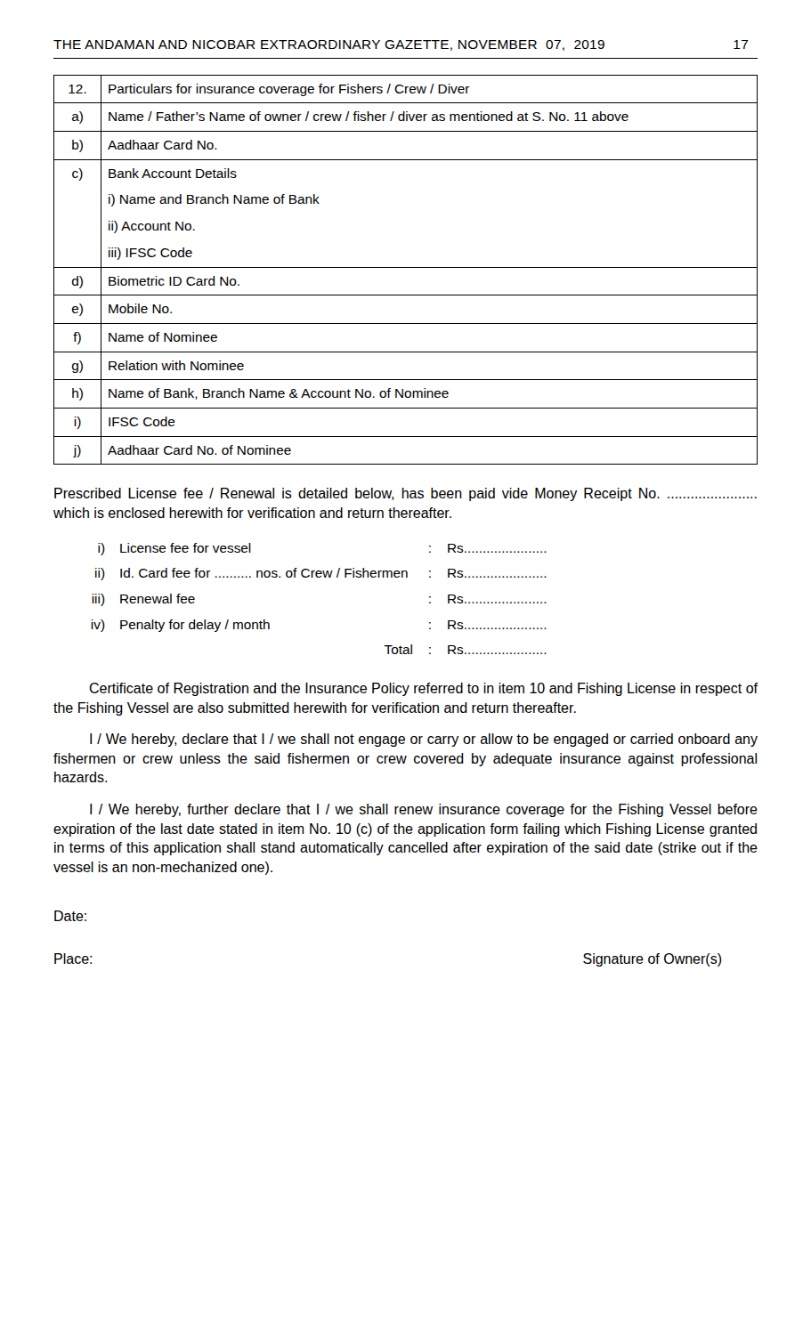THE ANDAMAN AND NICOBAR EXTRAORDINARY GAZETTE, NOVEMBER 07, 2019 17
| 12. | Particulars for insurance coverage for Fishers / Crew / Diver |
| a) | Name / Father’s Name of owner / crew / fisher / diver as mentioned at S. No. 11 above |
| b) | Aadhaar Card No. |
| c) | Bank Account Details i) Name and Branch Name of Bank ii) Account No. iii) IFSC Code |
| d) | Biometric ID Card No. |
| e) | Mobile No. |
| f) | Name of Nominee |
| g) | Relation with Nominee |
| h) | Name of Bank, Branch Name & Account No. of Nominee |
| i) | IFSC Code |
| j) | Aadhaar Card No. of Nominee |
Prescribed License fee / Renewal is detailed below, has been paid vide Money Receipt No. ....................... which is enclosed herewith for verification and return thereafter.
| i) | License fee for vessel | : | Rs...................... |
| ii) | Id. Card fee for .......... nos. of Crew / Fishermen | : | Rs...................... |
| iii) | Renewal fee | : | Rs...................... |
| iv) | Penalty for delay / month | : | Rs...................... |
| | Total | : | Rs...................... |
Certificate of Registration and the Insurance Policy referred to in item 10 and Fishing License in respect of the Fishing Vessel are also submitted herewith for verification and return thereafter.
I / We hereby, declare that I / we shall not engage or carry or allow to be engaged or carried onboard any fishermen or crew unless the said fishermen or crew covered by adequate insurance against professional hazards.
I / We hereby, further declare that I / we shall renew insurance coverage for the Fishing Vessel before expiration of the last date stated in item No. 10 (c) of the application form failing which Fishing License granted in terms of this application shall stand automatically cancelled after expiration of the said date (strike out if the vessel is an non-mechanized one).
Date:
Place: Signature of Owner(s)